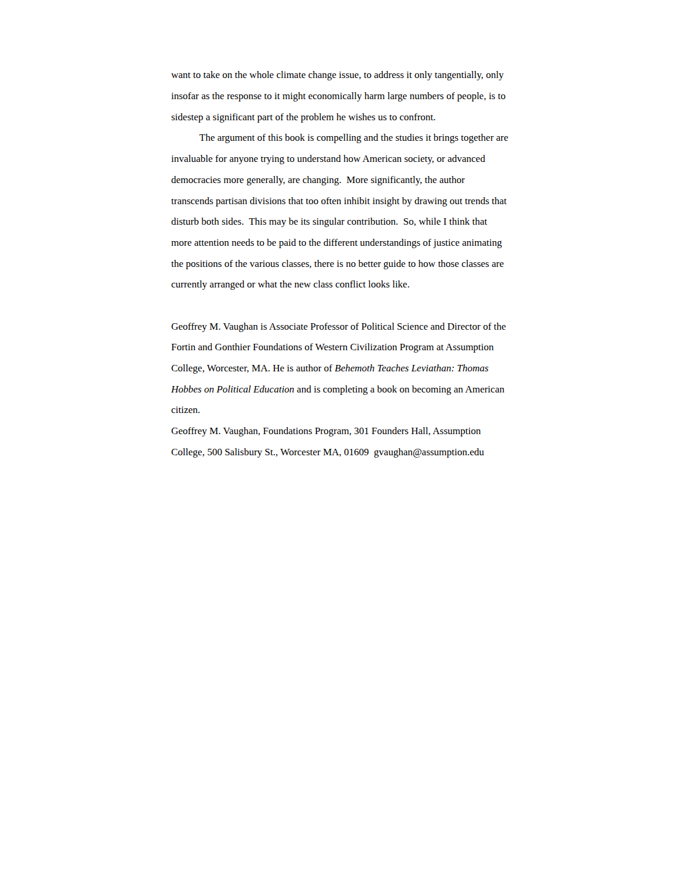want to take on the whole climate change issue, to address it only tangentially, only insofar as the response to it might economically harm large numbers of people, is to sidestep a significant part of the problem he wishes us to confront.
The argument of this book is compelling and the studies it brings together are invaluable for anyone trying to understand how American society, or advanced democracies more generally, are changing. More significantly, the author transcends partisan divisions that too often inhibit insight by drawing out trends that disturb both sides. This may be its singular contribution. So, while I think that more attention needs to be paid to the different understandings of justice animating the positions of the various classes, there is no better guide to how those classes are currently arranged or what the new class conflict looks like.
Geoffrey M. Vaughan is Associate Professor of Political Science and Director of the Fortin and Gonthier Foundations of Western Civilization Program at Assumption College, Worcester, MA. He is author of Behemoth Teaches Leviathan: Thomas Hobbes on Political Education and is completing a book on becoming an American citizen.
Geoffrey M. Vaughan, Foundations Program, 301 Founders Hall, Assumption College, 500 Salisbury St., Worcester MA, 01609 gvaughan@assumption.edu